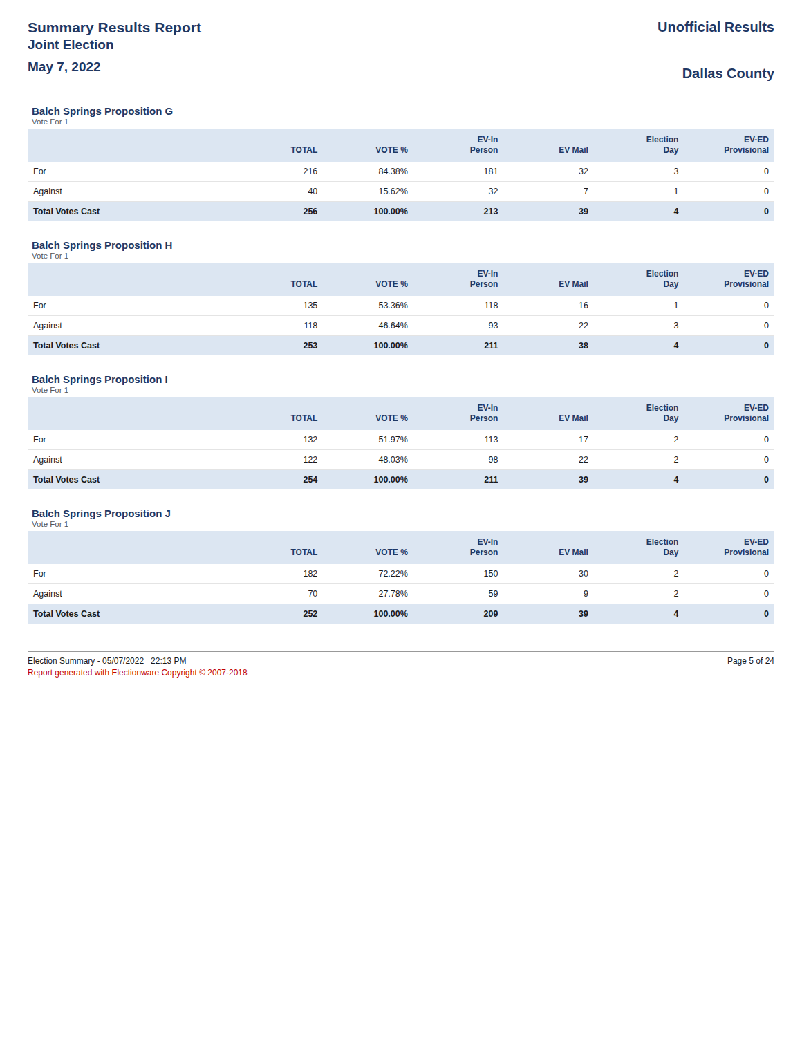Summary Results Report
Joint Election
May 7, 2022
Unofficial Results
Dallas County
Balch Springs Proposition G
Vote For 1
| | TOTAL | VOTE % | EV-In Person | EV Mail | Election Day | EV-ED Provisional |
| --- | --- | --- | --- | --- | --- | --- |
| For | 216 | 84.38% | 181 | 32 | 3 | 0 |
| Against | 40 | 15.62% | 32 | 7 | 1 | 0 |
| Total Votes Cast | 256 | 100.00% | 213 | 39 | 4 | 0 |
Balch Springs Proposition H
Vote For 1
| | TOTAL | VOTE % | EV-In Person | EV Mail | Election Day | EV-ED Provisional |
| --- | --- | --- | --- | --- | --- | --- |
| For | 135 | 53.36% | 118 | 16 | 1 | 0 |
| Against | 118 | 46.64% | 93 | 22 | 3 | 0 |
| Total Votes Cast | 253 | 100.00% | 211 | 38 | 4 | 0 |
Balch Springs Proposition I
Vote For 1
| | TOTAL | VOTE % | EV-In Person | EV Mail | Election Day | EV-ED Provisional |
| --- | --- | --- | --- | --- | --- | --- |
| For | 132 | 51.97% | 113 | 17 | 2 | 0 |
| Against | 122 | 48.03% | 98 | 22 | 2 | 0 |
| Total Votes Cast | 254 | 100.00% | 211 | 39 | 4 | 0 |
Balch Springs Proposition J
Vote For 1
| | TOTAL | VOTE % | EV-In Person | EV Mail | Election Day | EV-ED Provisional |
| --- | --- | --- | --- | --- | --- | --- |
| For | 182 | 72.22% | 150 | 30 | 2 | 0 |
| Against | 70 | 27.78% | 59 | 9 | 2 | 0 |
| Total Votes Cast | 252 | 100.00% | 209 | 39 | 4 | 0 |
Election Summary - 05/07/2022 22:13 PM
Report generated with Electionware Copyright © 2007-2018
Page 5 of 24